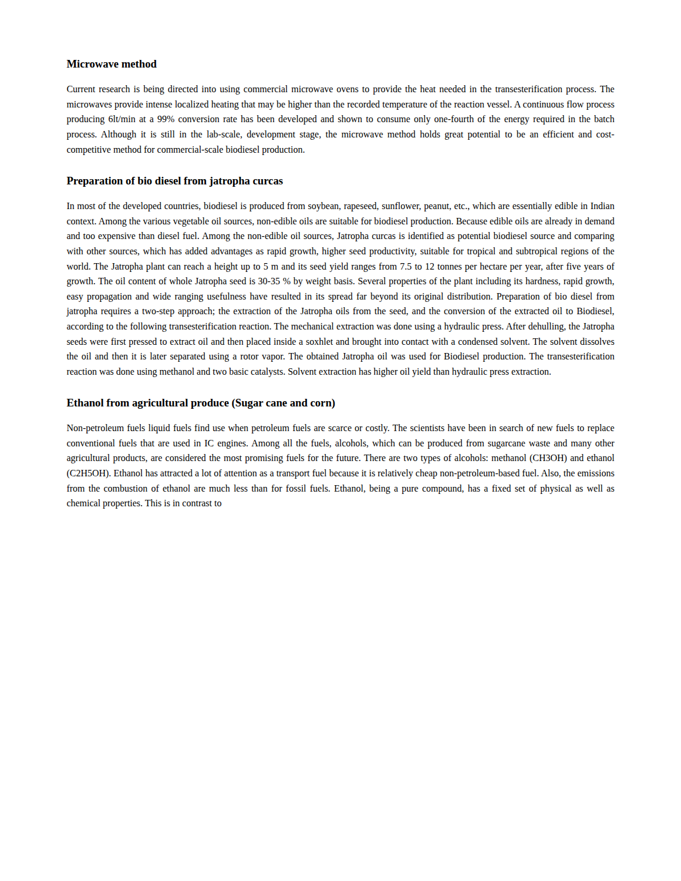Microwave method
Current research is being directed into using commercial microwave ovens to provide the heat needed in the transesterification process. The microwaves provide intense localized heating that may be higher than the recorded temperature of the reaction vessel. A continuous flow process producing 6lt/min at a 99% conversion rate has been developed and shown to consume only one-fourth of the energy required in the batch process. Although it is still in the lab-scale, development stage, the microwave method holds great potential to be an efficient and cost-competitive method for commercial-scale biodiesel production.
Preparation of bio diesel from jatropha curcas
In most of the developed countries, biodiesel is produced from soybean, rapeseed, sunflower, peanut, etc., which are essentially edible in Indian context. Among the various vegetable oil sources, non-edible oils are suitable for biodiesel production. Because edible oils are already in demand and too expensive than diesel fuel. Among the non-edible oil sources, Jatropha curcas is identified as potential biodiesel source and comparing with other sources, which has added advantages as rapid growth, higher seed productivity, suitable for tropical and subtropical regions of the world. The Jatropha plant can reach a height up to 5 m and its seed yield ranges from 7.5 to 12 tonnes per hectare per year, after five years of growth. The oil content of whole Jatropha seed is 30-35 % by weight basis. Several properties of the plant including its hardness, rapid growth, easy propagation and wide ranging usefulness have resulted in its spread far beyond its original distribution. Preparation of bio diesel from jatropha requires a two-step approach; the extraction of the Jatropha oils from the seed, and the conversion of the extracted oil to Biodiesel, according to the following transesterification reaction. The mechanical extraction was done using a hydraulic press. After dehulling, the Jatropha seeds were first pressed to extract oil and then placed inside a soxhlet and brought into contact with a condensed solvent. The solvent dissolves the oil and then it is later separated using a rotor vapor. The obtained Jatropha oil was used for Biodiesel production. The transesterification reaction was done using methanol and two basic catalysts. Solvent extraction has higher oil yield than hydraulic press extraction.
Ethanol from agricultural produce (Sugar cane and corn)
Non-petroleum fuels liquid fuels find use when petroleum fuels are scarce or costly. The scientists have been in search of new fuels to replace conventional fuels that are used in IC engines. Among all the fuels, alcohols, which can be produced from sugarcane waste and many other agricultural products, are considered the most promising fuels for the future. There are two types of alcohols: methanol (CH3OH) and ethanol (C2H5OH). Ethanol has attracted a lot of attention as a transport fuel because it is relatively cheap non-petroleum-based fuel. Also, the emissions from the combustion of ethanol are much less than for fossil fuels. Ethanol, being a pure compound, has a fixed set of physical as well as chemical properties. This is in contrast to